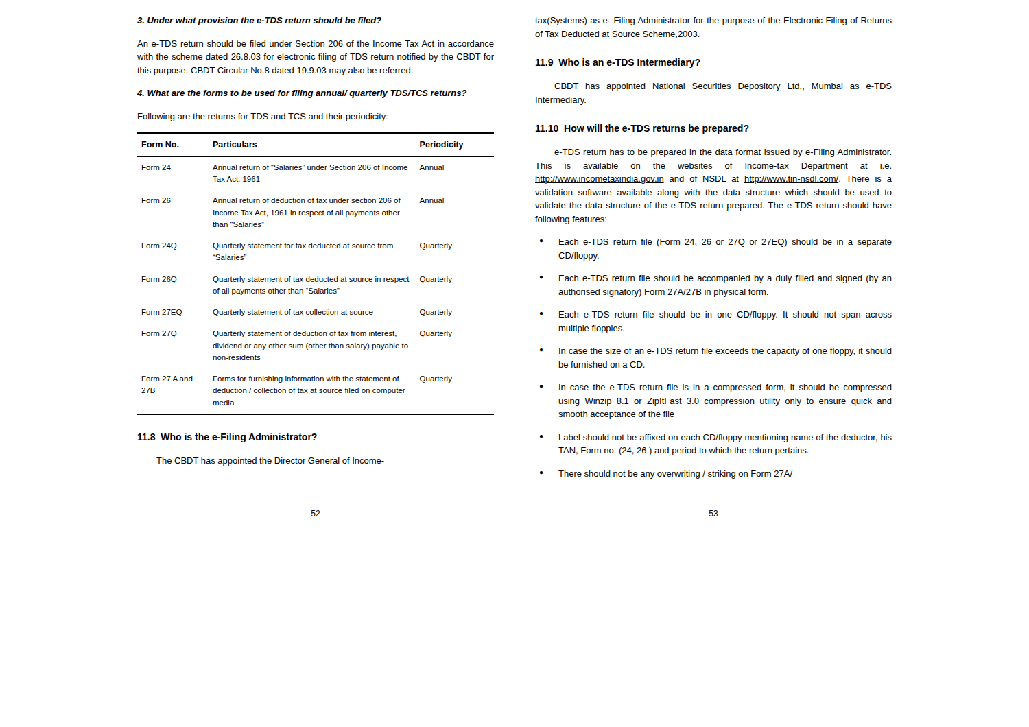3. Under what provision the e-TDS return should be filed?
An e-TDS return should be filed under Section 206 of the Income Tax Act in accordance with the scheme dated 26.8.03 for electronic filing of TDS return notified by the CBDT for this purpose. CBDT Circular No.8 dated 19.9.03 may also be referred.
4. What are the forms to be used for filing annual/ quarterly TDS/TCS returns?
Following are the returns for TDS and TCS and their periodicity:
| Form No. | Particulars | Periodicity |
| --- | --- | --- |
| Form 24 | Annual return of “Salaries” under Section 206 of Income Tax Act, 1961 | Annual |
| Form 26 | Annual return of deduction of tax under section 206 of Income Tax Act, 1961 in respect of all payments other than “Salaries” | Annual |
| Form 24Q | Quarterly statement for tax deducted at source from “Salaries” | Quarterly |
| Form 26Q | Quarterly statement of tax deducted at source in respect of all payments other than “Salaries” | Quarterly |
| Form 27EQ | Quarterly statement of tax collection at source | Quarterly |
| Form 27Q | Quarterly statement of deduction of tax from interest, dividend or any other sum (other than salary) payable to non-residents | Quarterly |
| Form 27 A and 27B | Forms for furnishing information with the statement of deduction / collection of tax at source filed on computer media | Quarterly |
11.8 Who is the e-Filing Administrator?
The CBDT has appointed the Director General of Income-
tax(Systems) as e- Filing Administrator for the purpose of the Electronic Filing of Returns of Tax Deducted at Source Scheme,2003.
11.9 Who is an e-TDS Intermediary?
CBDT has appointed National Securities Depository Ltd., Mumbai as e-TDS Intermediary.
11.10 How will the e-TDS returns be prepared?
e-TDS return has to be prepared in the data format issued by e-Filing Administrator. This is available on the websites of Income-tax Department at i.e. http://www.incometaxindia.gov.in and of NSDL at http://www.tin-nsdl.com/. There is a validation software available along with the data structure which should be used to validate the data structure of the e-TDS return prepared. The e-TDS return should have following features:
Each e-TDS return file (Form 24, 26 or 27Q or 27EQ) should be in a separate CD/floppy.
Each e-TDS return file should be accompanied by a duly filled and signed (by an authorised signatory) Form 27A/27B in physical form.
Each e-TDS return file should be in one CD/floppy. It should not span across multiple floppies.
In case the size of an e-TDS return file exceeds the capacity of one floppy, it should be furnished on a CD.
In case the e-TDS return file is in a compressed form, it should be compressed using Winzip 8.1 or ZipItFast 3.0 compression utility only to ensure quick and smooth acceptance of the file
Label should not be affixed on each CD/floppy mentioning name of the deductor, his TAN, Form no. (24, 26 ) and period to which the return pertains.
There should not be any overwriting / striking on Form 27A/
52
53